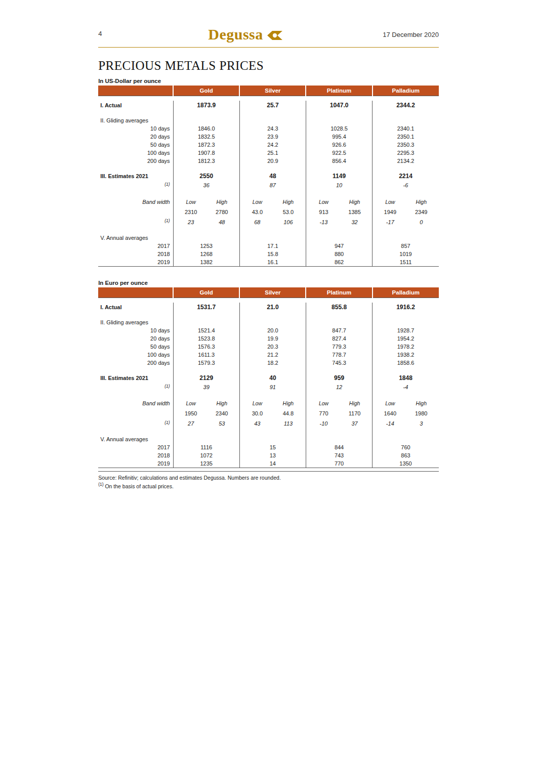4
Degussa
17 December 2020
PRECIOUS METALS PRICES
In US-Dollar per ounce
| | Gold | Silver | Platinum | Palladium |
| --- | --- | --- | --- | --- |
| I. Actual | 1873.9 | 25.7 | 1047.0 | 2344.2 |
| II. Gliding averages | | | | |
| 10 days | 1846.0 | 24.3 | 1028.5 | 2340.1 |
| 20 days | 1832.5 | 23.9 | 995.4 | 2350.1 |
| 50 days | 1872.3 | 24.2 | 926.6 | 2350.3 |
| 100 days | 1907.8 | 25.1 | 922.5 | 2295.3 |
| 200 days | 1812.3 | 20.9 | 856.4 | 2134.2 |
| III. Estimates 2021 | 2550 | 48 | 1149 | 2214 |
| (1) | 36 | 87 | 10 | -6 |
| Band width | / Low / High / | / Low / High / | / Low / High / | / Low / High / |
| | / 2310 / 2780 / | / 43.0 / 53.0 / | / 913 / 1385 / | / 1949 / 2349 / |
| (1) | / 23 / 48 / | / 68 / 106 / | / -13 / 32 / | / -17 / 0 / |
| V. Annual averages | | | | |
| 2017 | 1253 | 17.1 | 947 | 857 |
| 2018 | 1268 | 15.8 | 880 | 1019 |
| 2019 | 1382 | 16.1 | 862 | 1511 |
In Euro per ounce
| | Gold | Silver | Platinum | Palladium |
| --- | --- | --- | --- | --- |
| I. Actual | 1531.7 | 21.0 | 855.8 | 1916.2 |
| II. Gliding averages | | | | |
| 10 days | 1521.4 | 20.0 | 847.7 | 1928.7 |
| 20 days | 1523.8 | 19.9 | 827.4 | 1954.2 |
| 50 days | 1576.3 | 20.3 | 779.3 | 1978.2 |
| 100 days | 1611.3 | 21.2 | 778.7 | 1938.2 |
| 200 days | 1579.3 | 18.2 | 745.3 | 1858.6 |
| III. Estimates 2021 | 2129 | 40 | 959 | 1848 |
| (1) | 39 | 91 | 12 | -4 |
| Band width | / Low / High / | / Low / High / | / Low / High / | / Low / High / |
| | / 1950 / 2340 / | / 30.0 / 44.8 / | / 770 / 1170 / | / 1640 / 1980 / |
| (1) | / 27 / 53 / | / 43 / 113 / | / -10 / 37 / | / -14 / 3 / |
| V. Annual averages | | | | |
| 2017 | 1116 | 15 | 844 | 760 |
| 2018 | 1072 | 13 | 743 | 863 |
| 2019 | 1235 | 14 | 770 | 1350 |
Source: Refinitiv; calculations and estimates Degussa. Numbers are rounded.
(1) On the basis of actual prices.